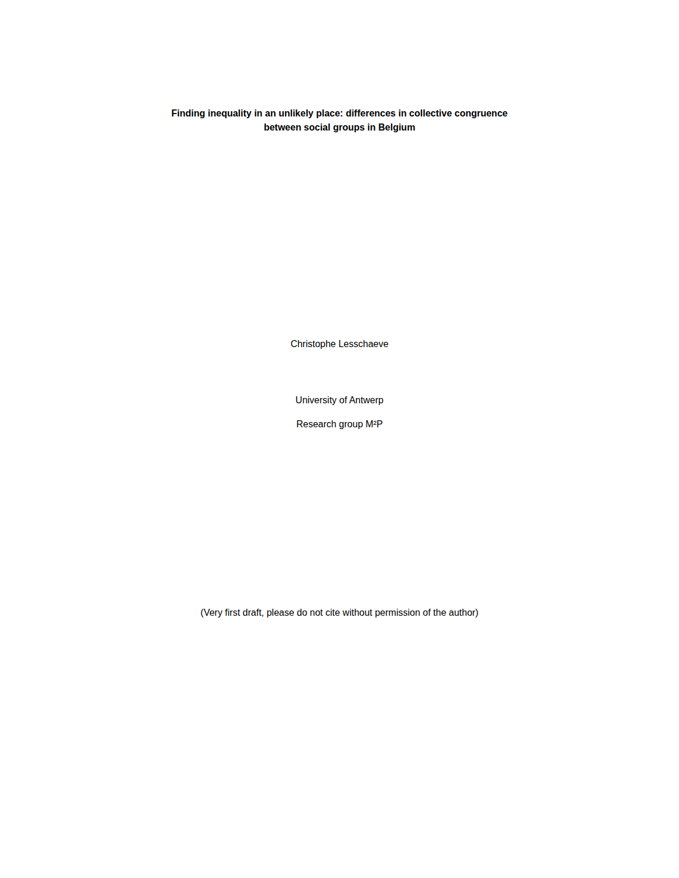Finding inequality in an unlikely place: differences in collective congruence between social groups in Belgium
Christophe Lesschaeve
University of Antwerp
Research group M²P
(Very first draft, please do not cite without permission of the author)